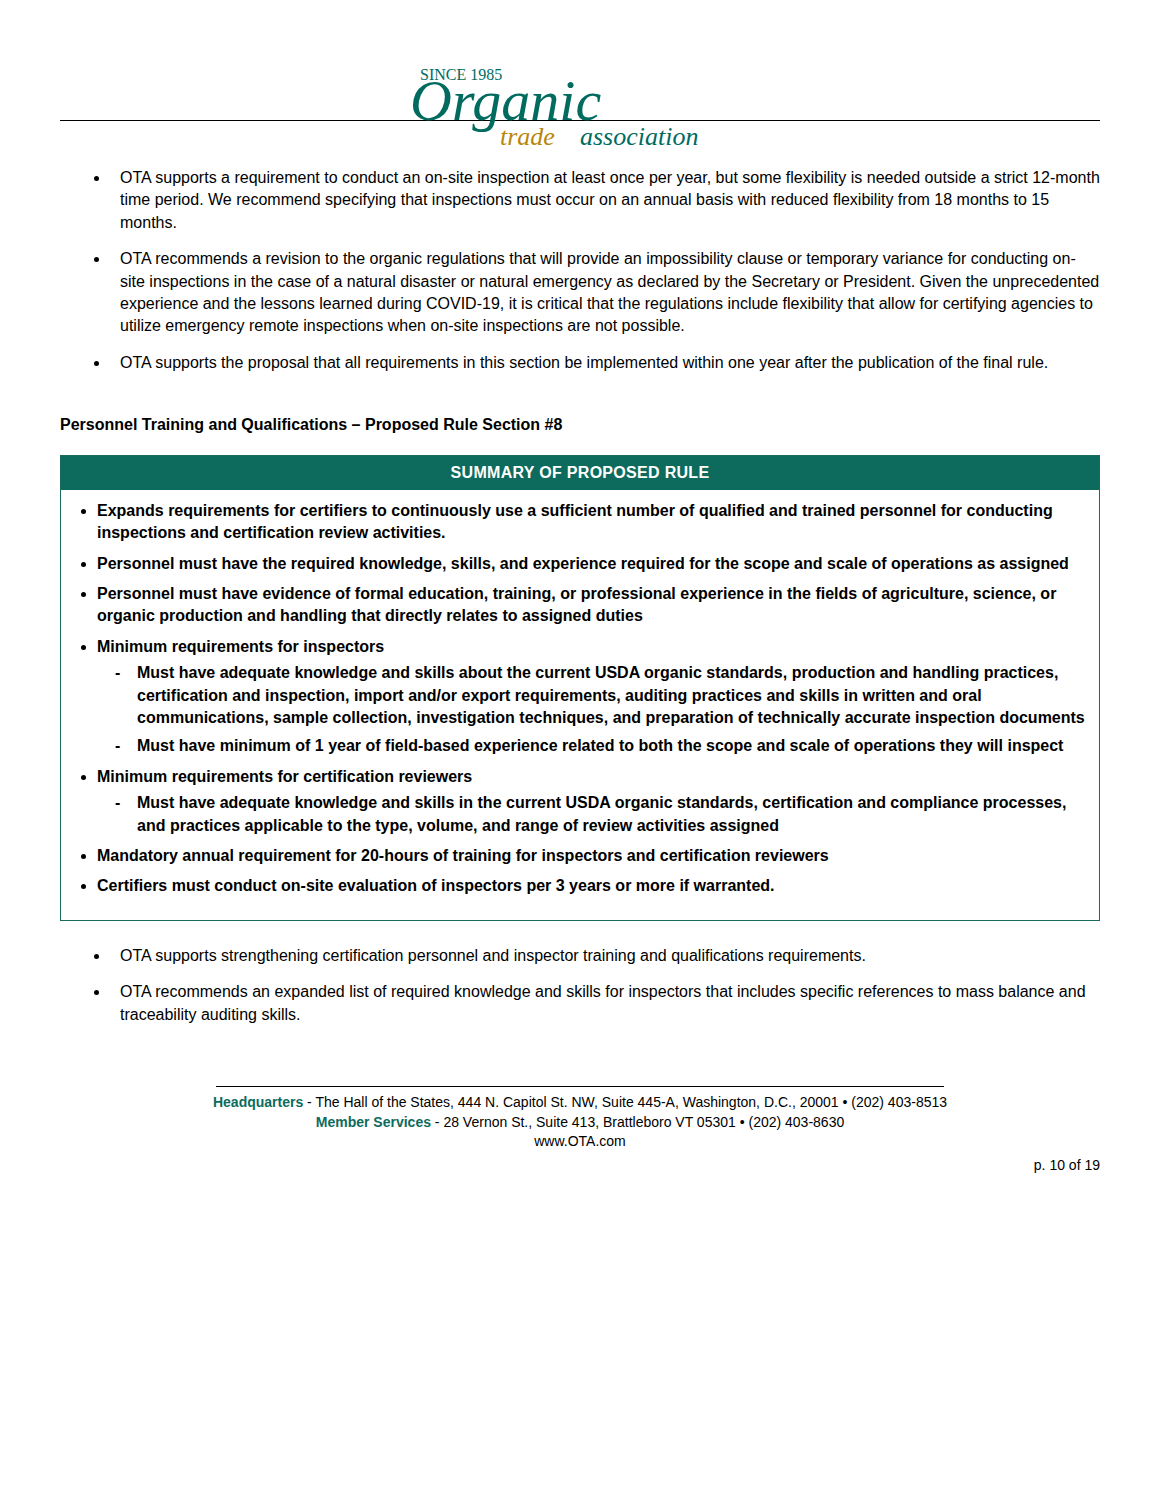OTA supports a requirement to conduct an on-site inspection at least once per year, but some flexibility is needed outside a strict 12-month time period. We recommend specifying that inspections must occur on an annual basis with reduced flexibility from 18 months to 15 months.
OTA recommends a revision to the organic regulations that will provide an impossibility clause or temporary variance for conducting on-site inspections in the case of a natural disaster or natural emergency as declared by the Secretary or President. Given the unprecedented experience and the lessons learned during COVID-19, it is critical that the regulations include flexibility that allow for certifying agencies to utilize emergency remote inspections when on-site inspections are not possible.
OTA supports the proposal that all requirements in this section be implemented within one year after the publication of the final rule.
Personnel Training and Qualifications – Proposed Rule Section #8
SUMMARY OF PROPOSED RULE
Expands requirements for certifiers to continuously use a sufficient number of qualified and trained personnel for conducting inspections and certification review activities.
Personnel must have the required knowledge, skills, and experience required for the scope and scale of operations as assigned
Personnel must have evidence of formal education, training, or professional experience in the fields of agriculture, science, or organic production and handling that directly relates to assigned duties
Minimum requirements for inspectors
Must have adequate knowledge and skills about the current USDA organic standards, production and handling practices, certification and inspection, import and/or export requirements, auditing practices and skills in written and oral communications, sample collection, investigation techniques, and preparation of technically accurate inspection documents
Must have minimum of 1 year of field-based experience related to both the scope and scale of operations they will inspect
Minimum requirements for certification reviewers
Must have adequate knowledge and skills in the current USDA organic standards, certification and compliance processes, and practices applicable to the type, volume, and range of review activities assigned
Mandatory annual requirement for 20-hours of training for inspectors and certification reviewers
Certifiers must conduct on-site evaluation of inspectors per 3 years or more if warranted.
OTA supports strengthening certification personnel and inspector training and qualifications requirements.
OTA recommends an expanded list of required knowledge and skills for inspectors that includes specific references to mass balance and traceability auditing skills.
Headquarters - The Hall of the States, 444 N. Capitol St. NW, Suite 445-A, Washington, D.C., 20001 • (202) 403-8513
Member Services - 28 Vernon St., Suite 413, Brattleboro VT 05301 • (202) 403-8630
www.OTA.com
p. 10 of 19